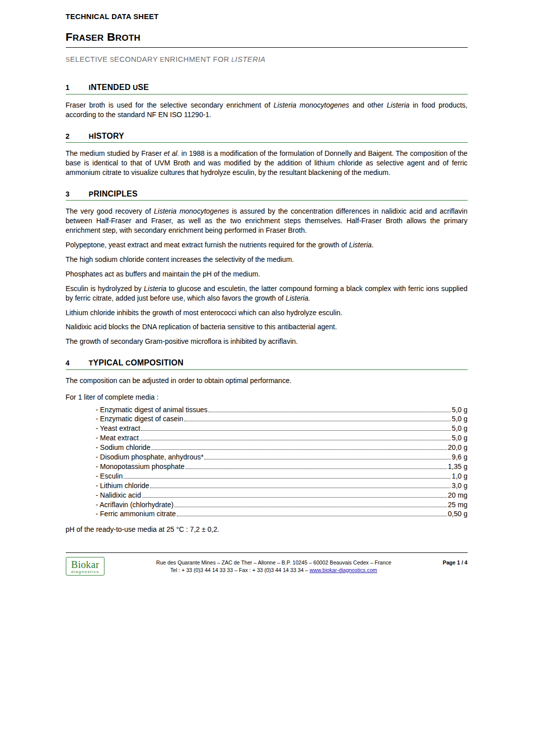TECHNICAL DATA SHEET
FRASER BROTH
SELECTIVE SECONDARY ENRICHMENT FOR LISTERIA
1 INTENDED USE
Fraser broth is used for the selective secondary enrichment of Listeria monocytogenes and other Listeria in food products, according to the standard NF EN ISO 11290-1.
2 HISTORY
The medium studied by Fraser et al. in 1988 is a modification of the formulation of Donnelly and Baigent. The composition of the base is identical to that of UVM Broth and was modified by the addition of lithium chloride as selective agent and of ferric ammonium citrate to visualize cultures that hydrolyze esculin, by the resultant blackening of the medium.
3 PRINCIPLES
The very good recovery of Listeria monocytogenes is assured by the concentration differences in nalidixic acid and acriflavin between Half-Fraser and Fraser, as well as the two enrichment steps themselves. Half-Fraser Broth allows the primary enrichment step, with secondary enrichment being performed in Fraser Broth.
Polypeptone, yeast extract and meat extract furnish the nutrients required for the growth of Listeria.
The high sodium chloride content increases the selectivity of the medium.
Phosphates act as buffers and maintain the pH of the medium.
Esculin is hydrolyzed by Listeria to glucose and esculetin, the latter compound forming a black complex with ferric ions supplied by ferric citrate, added just before use, which also favors the growth of Listeria.
Lithium chloride inhibits the growth of most enterococci which can also hydrolyze esculin.
Nalidixic acid blocks the DNA replication of bacteria sensitive to this antibacterial agent.
The growth of secondary Gram-positive microflora is inhibited by acriflavin.
4 TYPICAL COMPOSITION
The composition can be adjusted in order to obtain optimal performance.
For 1 liter of complete media :
- Enzymatic digest of animal tissues 5,0 g
- Enzymatic digest of casein 5,0 g
- Yeast extract 5,0 g
- Meat extract 5,0 g
- Sodium chloride 20,0 g
- Disodium phosphate, anhydrous* 9,6 g
- Monopotassium phosphate 1,35 g
- Esculin 1,0 g
- Lithium chloride 3,0 g
- Nalidixic acid 20 mg
- Acriflavin (chlorhydrate) 25 mg
- Ferric ammonium citrate 0,50 g
pH of the ready-to-use media at 25 °C : 7,2 ± 0,2.
Biokar
diagnostics
Rue des Quarante Mines – ZAC de Ther – Allonne – B.P. 10245 – 60002 Beauvais Cedex – France
Tel : + 33 (0)3 44 14 33 33 – Fax : + 33 (0)3 44 14 33 34 – www.biokar-diagnostics.com
Page 1 / 4